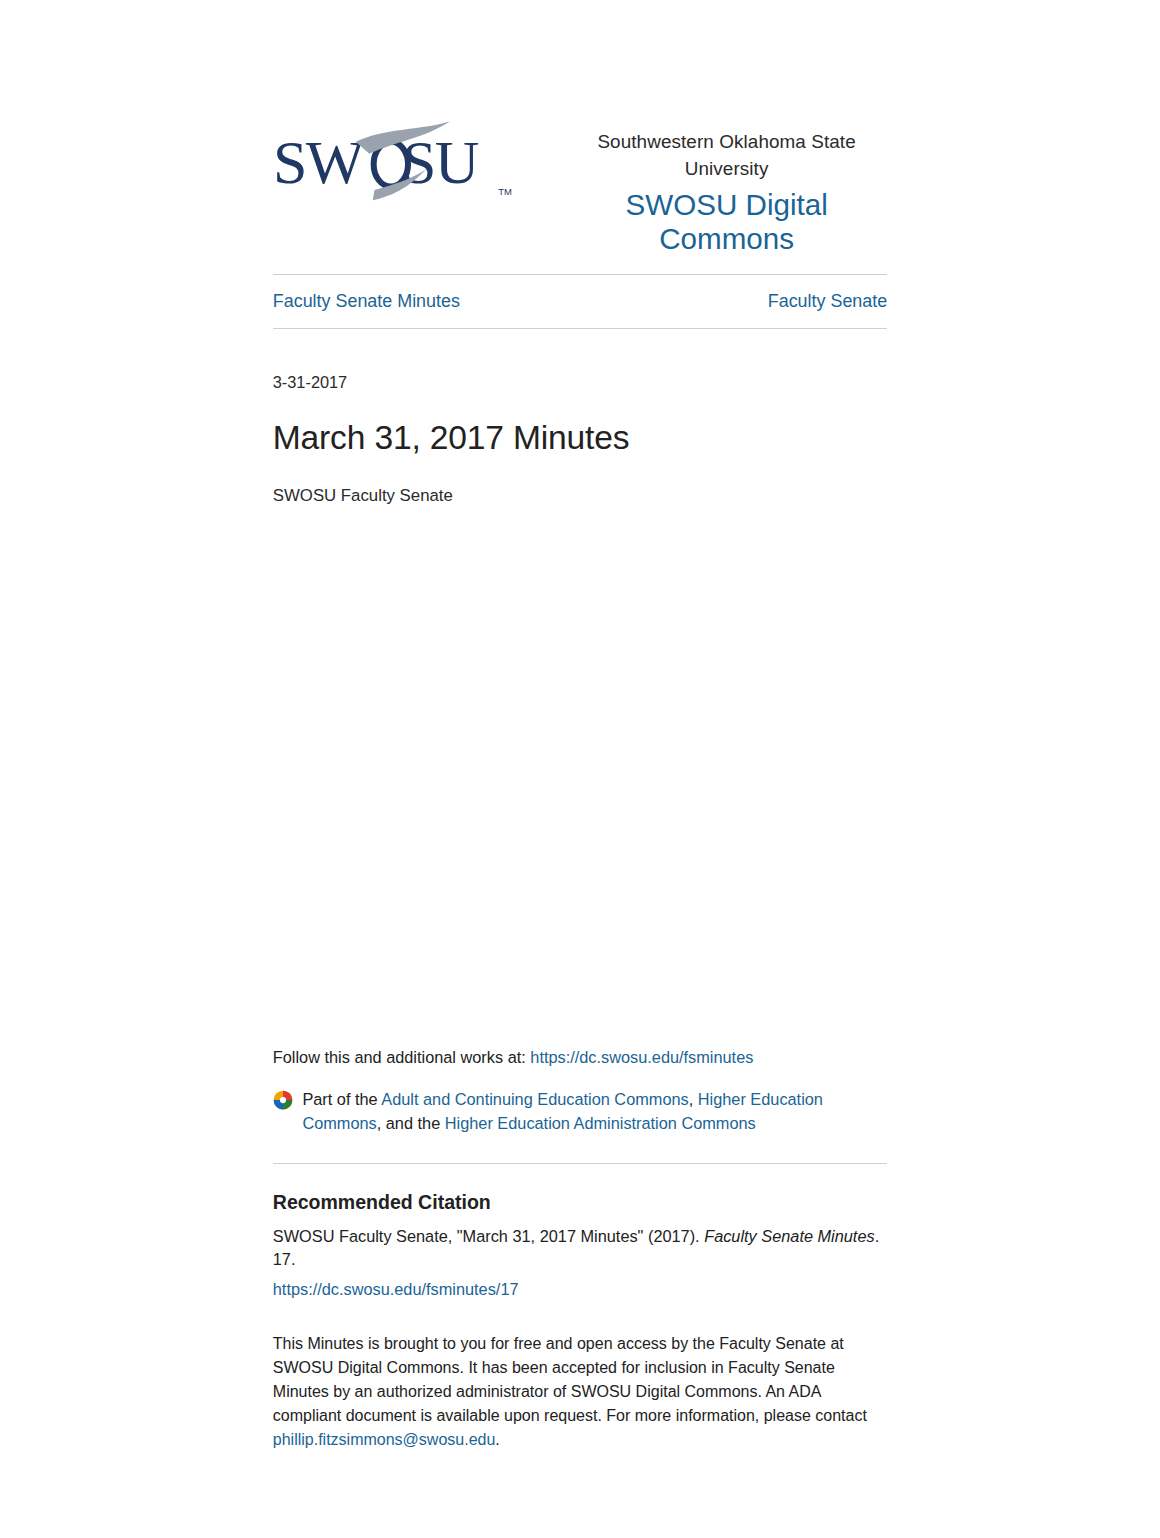SWOSU SW SU TM
Southwestern Oklahoma State University
SWOSU Digital Commons
Faculty Senate Minutes Faculty Senate
3-31-2017
March 31, 2017 Minutes
SWOSU Faculty Senate
Follow this and additional works at: https://dc.swosu.edu/fsminutes
Part of the Adult and Continuing Education Commons, Higher Education Commons, and the Higher Education Administration Commons
Recommended Citation
SWOSU Faculty Senate, "March 31, 2017 Minutes" (2017). Faculty Senate Minutes. 17.
https://dc.swosu.edu/fsminutes/17
This Minutes is brought to you for free and open access by the Faculty Senate at SWOSU Digital Commons. It has been accepted for inclusion in Faculty Senate Minutes by an authorized administrator of SWOSU Digital Commons. An ADA compliant document is available upon request. For more information, please contact phillip.fitzsimmons@swosu.edu.